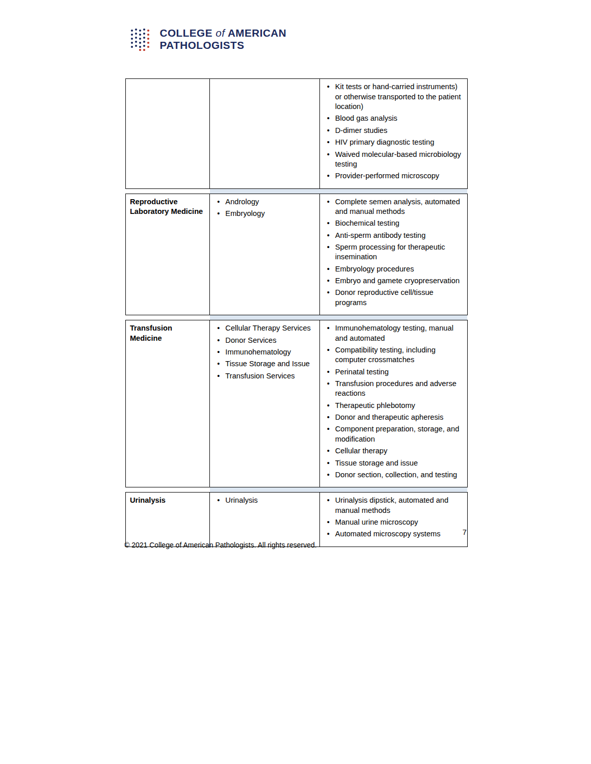COLLEGE of AMERICAN
PATHOLOGISTS
| | | Kit tests or hand-carried instruments) or otherwise transported to the patient location) Blood gas analysis D-dimer studies HIV primary diagnostic testing Waived molecular-based microbiology testing Provider-performed microscopy |
| Reproductive Laboratory Medicine | Andrology Embryology | Complete semen analysis, automated and manual methods Biochemical testing Anti-sperm antibody testing Sperm processing for therapeutic insemination Embryology procedures Embryo and gamete cryopreservation Donor reproductive cell/tissue programs |
| Transfusion Medicine | Cellular Therapy Services Donor Services Immunohematology Tissue Storage and Issue Transfusion Services | Immunohematology testing, manual and automated Compatibility testing, including computer crossmatches Perinatal testing Transfusion procedures and adverse reactions Therapeutic phlebotomy Donor and therapeutic apheresis Component preparation, storage, and modification Cellular therapy Tissue storage and issue Donor section, collection, and testing |
| Urinalysis | Urinalysis | Urinalysis dipstick, automated and manual methods Manual urine microscopy Automated microscopy systems |
7
© 2021 College of American Pathologists. All rights reserved.